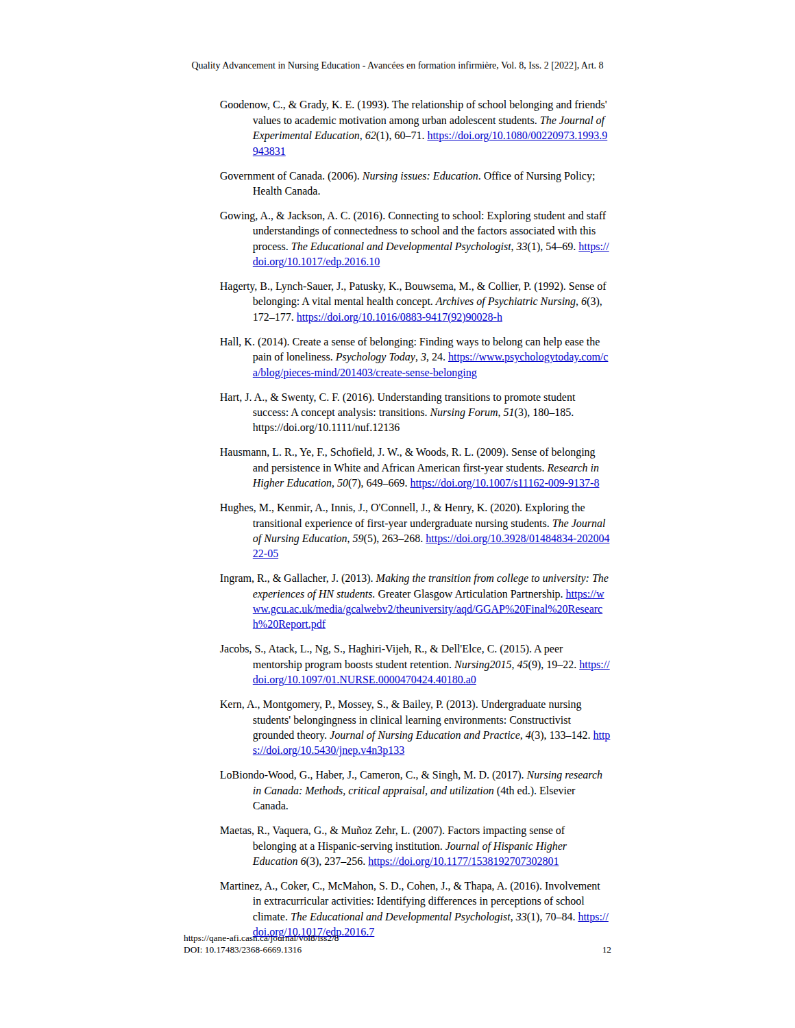Quality Advancement in Nursing Education - Avancées en formation infirmière, Vol. 8, Iss. 2 [2022], Art. 8
Goodenow, C., & Grady, K. E. (1993). The relationship of school belonging and friends' values to academic motivation among urban adolescent students. The Journal of Experimental Education, 62(1), 60–71. https://doi.org/10.1080/00220973.1993.9943831
Government of Canada. (2006). Nursing issues: Education. Office of Nursing Policy; Health Canada.
Gowing, A., & Jackson, A. C. (2016). Connecting to school: Exploring student and staff understandings of connectedness to school and the factors associated with this process. The Educational and Developmental Psychologist, 33(1), 54–69. https://doi.org/10.1017/edp.2016.10
Hagerty, B., Lynch-Sauer, J., Patusky, K., Bouwsema, M., & Collier, P. (1992). Sense of belonging: A vital mental health concept. Archives of Psychiatric Nursing, 6(3), 172–177. https://doi.org/10.1016/0883-9417(92)90028-h
Hall, K. (2014). Create a sense of belonging: Finding ways to belong can help ease the pain of loneliness. Psychology Today, 3, 24. https://www.psychologytoday.com/ca/blog/pieces-mind/201403/create-sense-belonging
Hart, J. A., & Swenty, C. F. (2016). Understanding transitions to promote student success: A concept analysis: transitions. Nursing Forum, 51(3), 180–185. https://doi.org/10.1111/nuf.12136
Hausmann, L. R., Ye, F., Schofield, J. W., & Woods, R. L. (2009). Sense of belonging and persistence in White and African American first-year students. Research in Higher Education, 50(7), 649–669. https://doi.org/10.1007/s11162-009-9137-8
Hughes, M., Kenmir, A., Innis, J., O'Connell, J., & Henry, K. (2020). Exploring the transitional experience of first-year undergraduate nursing students. The Journal of Nursing Education, 59(5), 263–268. https://doi.org/10.3928/01484834-20200422-05
Ingram, R., & Gallacher, J. (2013). Making the transition from college to university: The experiences of HN students. Greater Glasgow Articulation Partnership. https://www.gcu.ac.uk/media/gcalwebv2/theuniversity/aqd/GGAP%20Final%20Research%20Report.pdf
Jacobs, S., Atack, L., Ng, S., Haghiri-Vijeh, R., & Dell'Elce, C. (2015). A peer mentorship program boosts student retention. Nursing2015, 45(9), 19–22. https://doi.org/10.1097/01.NURSE.0000470424.40180.a0
Kern, A., Montgomery, P., Mossey, S., & Bailey, P. (2013). Undergraduate nursing students' belongingness in clinical learning environments: Constructivist grounded theory. Journal of Nursing Education and Practice, 4(3), 133–142. https://doi.org/10.5430/jnep.v4n3p133
LoBiondo-Wood, G., Haber, J., Cameron, C., & Singh, M. D. (2017). Nursing research in Canada: Methods, critical appraisal, and utilization (4th ed.). Elsevier Canada.
Maetas, R., Vaquera, G., & Muñoz Zehr, L. (2007). Factors impacting sense of belonging at a Hispanic-serving institution. Journal of Hispanic Higher Education 6(3), 237–256. https://doi.org/10.1177/1538192707302801
Martinez, A., Coker, C., McMahon, S. D., Cohen, J., & Thapa, A. (2016). Involvement in extracurricular activities: Identifying differences in perceptions of school climate. The Educational and Developmental Psychologist, 33(1), 70–84. https://doi.org/10.1017/edp.2016.7
https://qane-afi.casn.ca/journal/vol8/iss2/8 DOI: 10.17483/2368-6669.1316 12